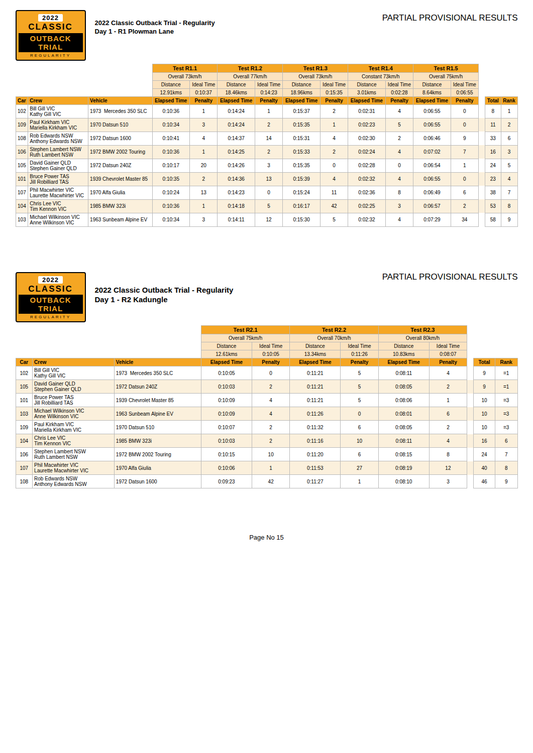2022
CLASSIC
OUTBACK TRIAL
REGULARITY
2022 Classic Outback Trial - Regularity
Day 1 - R1 Plowman Lane
PARTIAL PROVISIONAL RESULTS
| | Test R1.1 | Test R1.2 | Test R1.3 | Test R1.4 | Test R1.5 | | |
| --- | --- | --- | --- | --- | --- | --- | --- |
| | Overall 73km/h | Overall 77km/h | Overall 73km/h | Constant 73km/h | Overall 75km/h | | |
| | Distance | Ideal Time | Distance | Ideal Time | Distance | Ideal Time | Distance | Ideal Time | Distance | Ideal Time | | |
| | 12.91kms | 0:10:37 | 18.46kms | 0:14:23 | 18.96kms | 0:15:35 | 3.01kms | 0:02:28 | 8.64kms | 0:06:55 | | |
| Car | Crew | Vehicle | Elapsed Time | Penalty | Elapsed Time | Penalty | Elapsed Time | Penalty | Elapsed Time | Penalty | Elapsed Time | Penalty | | Total | Rank |
| 102 | Bill Gill VIC Kathy Gill VIC | 1973 Mercedes 350 SLC | 0:10:36 | 1 | 0:14:24 | 1 | 0:15:37 | 2 | 0:02:31 | 4 | 0:06:55 | 0 | | 8 | 1 |
| 109 | Paul Kirkham VIC Mariella Kirkham VIC | 1970 Datsun 510 | 0:10:34 | 3 | 0:14:24 | 2 | 0:15:35 | 1 | 0:02:23 | 5 | 0:06:55 | 0 | | 11 | 2 |
| 108 | Rob Edwards NSW Anthony Edwards NSW | 1972 Datsun 1600 | 0:10:41 | 4 | 0:14:37 | 14 | 0:15:31 | 4 | 0:02:30 | 2 | 0:06:46 | 9 | | 33 | 6 |
| 106 | Stephen Lambert NSW Ruth Lambert NSW | 1972 BMW 2002 Touring | 0:10:36 | 1 | 0:14:25 | 2 | 0:15:33 | 2 | 0:02:24 | 4 | 0:07:02 | 7 | | 16 | 3 |
| 105 | David Gainer QLD Stephen Gainer QLD | 1972 Datsun 240Z | 0:10:17 | 20 | 0:14:26 | 3 | 0:15:35 | 0 | 0:02:28 | 0 | 0:06:54 | 1 | | 24 | 5 |
| 101 | Bruce Power TAS Jill Robilliard TAS | 1939 Chevrolet Master 85 | 0:10:35 | 2 | 0:14:36 | 13 | 0:15:39 | 4 | 0:02:32 | 4 | 0:06:55 | 0 | | 23 | 4 |
| 107 | Phil Macwhirter VIC Laurette Macwhirter VIC | 1970 Alfa Giulia | 0:10:24 | 13 | 0:14:23 | 0 | 0:15:24 | 11 | 0:02:36 | 8 | 0:06:49 | 6 | | 38 | 7 |
| 104 | Chris Lee VIC Tim Kennon VIC | 1985 BMW 323i | 0:10:36 | 1 | 0:14:18 | 5 | 0:16:17 | 42 | 0:02:25 | 3 | 0:06:57 | 2 | | 53 | 8 |
| 103 | Michael Wilkinson VIC Anne Wilkinson VIC | 1963 Sunbeam Alpine EV | 0:10:34 | 3 | 0:14:11 | 12 | 0:15:30 | 5 | 0:02:32 | 4 | 0:07:29 | 34 | | 58 | 9 |
2022
CLASSIC
OUTBACK TRIAL
REGULARITY
2022 Classic Outback Trial - Regularity
Day 1 - R2 Kadungle
PARTIAL PROVISIONAL RESULTS
| | Test R2.1 | Test R2.2 | Test R2.3 | | |
| --- | --- | --- | --- | --- | --- |
| | Overall 75km/h | Overall 70km/h | Overall 80km/h | | |
| | Distance | Ideal Time | Distance | Ideal Time | Distance | Ideal Time | | |
| | 12.61kms | 0:10:05 | 13.34kms | 0:11:26 | 10.83kms | 0:08:07 | | |
| Car | Crew | Vehicle | Elapsed Time | Penalty | Elapsed Time | Penalty | Elapsed Time | Penalty | | Total | Rank |
| 102 | Bill Gill VIC Kathy Gill VIC | 1973 Mercedes 350 SLC | 0:10:05 | 0 | 0:11:21 | 5 | 0:08:11 | 4 | | 9 | =1 |
| 105 | David Gainer QLD Stephen Gainer QLD | 1972 Datsun 240Z | 0:10:03 | 2 | 0:11:21 | 5 | 0:08:05 | 2 | | 9 | =1 |
| 101 | Bruce Power TAS Jill Robilliard TAS | 1939 Chevrolet Master 85 | 0:10:09 | 4 | 0:11:21 | 5 | 0:08:06 | 1 | | 10 | =3 |
| 103 | Michael Wilkinson VIC Anne Wilkinson VIC | 1963 Sunbeam Alpine EV | 0:10:09 | 4 | 0:11:26 | 0 | 0:08:01 | 6 | | 10 | =3 |
| 109 | Paul Kirkham VIC Mariella Kirkham VIC | 1970 Datsun 510 | 0:10:07 | 2 | 0:11:32 | 6 | 0:08:05 | 2 | | 10 | =3 |
| 104 | Chris Lee VIC Tim Kennon VIC | 1985 BMW 323i | 0:10:03 | 2 | 0:11:16 | 10 | 0:08:11 | 4 | | 16 | 6 |
| 106 | Stephen Lambert NSW Ruth Lambert NSW | 1972 BMW 2002 Touring | 0:10:15 | 10 | 0:11:20 | 6 | 0:08:15 | 8 | | 24 | 7 |
| 107 | Phil Macwhirter VIC Laurette Macwhirter VIC | 1970 Alfa Giulia | 0:10:06 | 1 | 0:11:53 | 27 | 0:08:19 | 12 | | 40 | 8 |
| 108 | Rob Edwards NSW Anthony Edwards NSW | 1972 Datsun 1600 | 0:09:23 | 42 | 0:11:27 | 1 | 0:08:10 | 3 | | 46 | 9 |
Page No 15